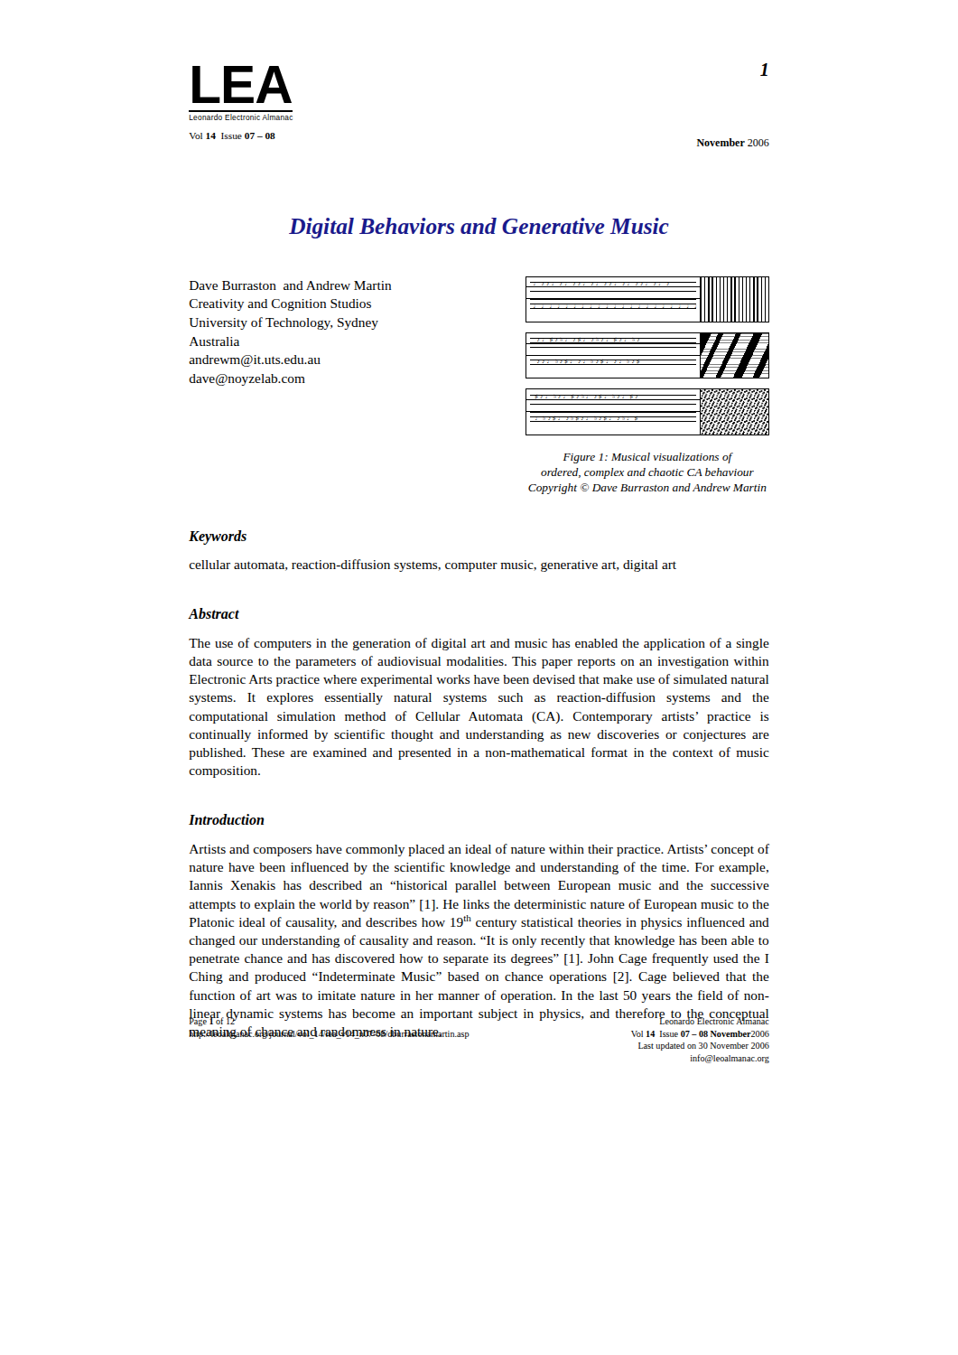1
LEA
Leonardo Electronic Almanac
Vol 14 Issue 07 – 08
November 2006
Digital Behaviors and Generative Music
Dave Burraston and Andrew Martin
Creativity and Cognition Studios
University of Technology, Sydney
Australia
andrewm@it.uts.edu.au
dave@noyzelab.com
♩♪♪♩♪♩♪♪♩♪♩♪♪♩♪♩♪♪♩♪♩♪ ♩♩♩♩♩♩♩♩♩♩♩♩♩♩♩♩♩♩♩♩♩♩
♪♩♯♪♭♩♪♯♩♪♭♪♩♯♪♩♭♪ ♪♪♩♭♪♯♩♪♩♭♪♯♩♪♩♭♪♯
♯♪♩♭♪♩♯♪♭♩♪♯♩♭♪♩♯♪ ♩♭♪♯♩♪♭♯♪♩♭♪♯♩♪♭♩♯
Figure 1: Musical visualizations of
ordered, complex and chaotic CA behaviour
Copyright © Dave Burraston and Andrew Martin
Keywords
cellular automata, reaction-diffusion systems, computer music, generative art, digital art
Abstract
The use of computers in the generation of digital art and music has enabled the application of a single data source to the parameters of audiovisual modalities. This paper reports on an investigation within Electronic Arts practice where experimental works have been devised that make use of simulated natural systems. It explores essentially natural systems such as reaction-diffusion systems and the computational simulation method of Cellular Automata (CA). Contemporary artists’ practice is continually informed by scientific thought and understanding as new discoveries or conjectures are published. These are examined and presented in a non-mathematical format in the context of music composition.
Introduction
Artists and composers have commonly placed an ideal of nature within their practice. Artists’ concept of nature have been influenced by the scientific knowledge and understanding of the time. For example, Iannis Xenakis has described an “historical parallel between European music and the successive attempts to explain the world by reason” [1]. He links the deterministic nature of European music to the Platonic ideal of causality, and describes how 19th century statistical theories in physics influenced and changed our understanding of causality and reason. “It is only recently that knowledge has been able to penetrate chance and has discovered how to separate its degrees” [1]. John Cage frequently used the I Ching and produced “Indeterminate Music” based on chance operations [2]. Cage believed that the function of art was to imitate nature in her manner of operation. In the last 50 years the field of non-linear dynamic systems has become an important subject in physics, and therefore to the conceptual meaning of chance and randomness in nature.
Page 1 of 12
http://leoalmanac.org/journal/vol_14/lea_v14_n07-08/dburrastonamartin.asp
Leonardo Electronic Almanac
Vol 14 Issue 07 – 08 November2006
Last updated on 30 November 2006
info@leoalmanac.org